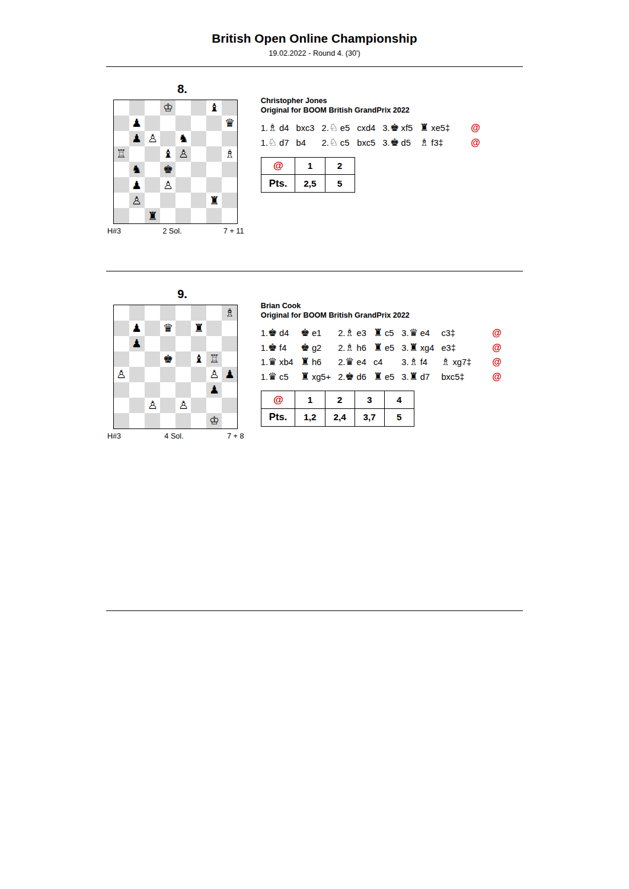British Open Online Championship
19.02.2022 - Round 4. (30')
8.
| | | | ♔ | | | ♝ | |
| | ♟ | | | | | | ♛ |
| | ♟ | ♙ | | ♞ | | | |
| ♖ | | | ♝ | ♙ | | | ♗ |
| | ♞ | | ♚ | | | | |
| | ♟ | | ♙ | | | | |
| | ♙ | | | | | ♜ | |
| | | ♜ | | | | | |
H#3 2 Sol. 7 + 11
Christopher Jones
Original for BOOM British GrandPrix 2022
| 1. ♗ d4 | bxc3 | 2. ♘ e5 | cxd4 | 3. ♚ xf5 | ♜ xe5‡ | @ |
| 1. ♘ d7 | b4 | 2. ♘ c5 | bxc5 | 3. ♚ d5 | ♗ f3‡ | @ |
| @ | 1 | 2 |
| Pts. | 2,5 | 5 |
9.
| | | | | | | | ♗ |
| | ♟ | | ♛ | | ♜ | | |
| | ♟ | | | | | | |
| | | | ♚ | | ♝ | ♖ | |
| ♙ | | | | | | ♙ | ♟ |
| | | | | | | ♟ | |
| | | ♙ | | ♙ | | | |
| | | | | | | ♔ | |
H#3 4 Sol. 7 + 8
Brian Cook
Original for BOOM British GrandPrix 2022
| 1. ♚ d4 | ♚ e1 | 2. ♗ e3 | ♜ c5 | 3. ♛ e4 | c3‡ | @ |
| 1. ♚ f4 | ♚ g2 | 2. ♗ h6 | ♜ e5 | 3. ♜ xg4 | e3‡ | @ |
| 1. ♛ xb4 | ♜ h6 | 2. ♛ e4 | c4 | 3. ♗ f4 | ♗ xg7‡ | @ |
| 1. ♛ c5 | ♜ xg5+ | 2. ♚ d6 | ♜ e5 | 3. ♜ d7 | bxc5‡ | @ |
| @ | 1 | 2 | 3 | 4 |
| Pts. | 1,2 | 2,4 | 3,7 | 5 |